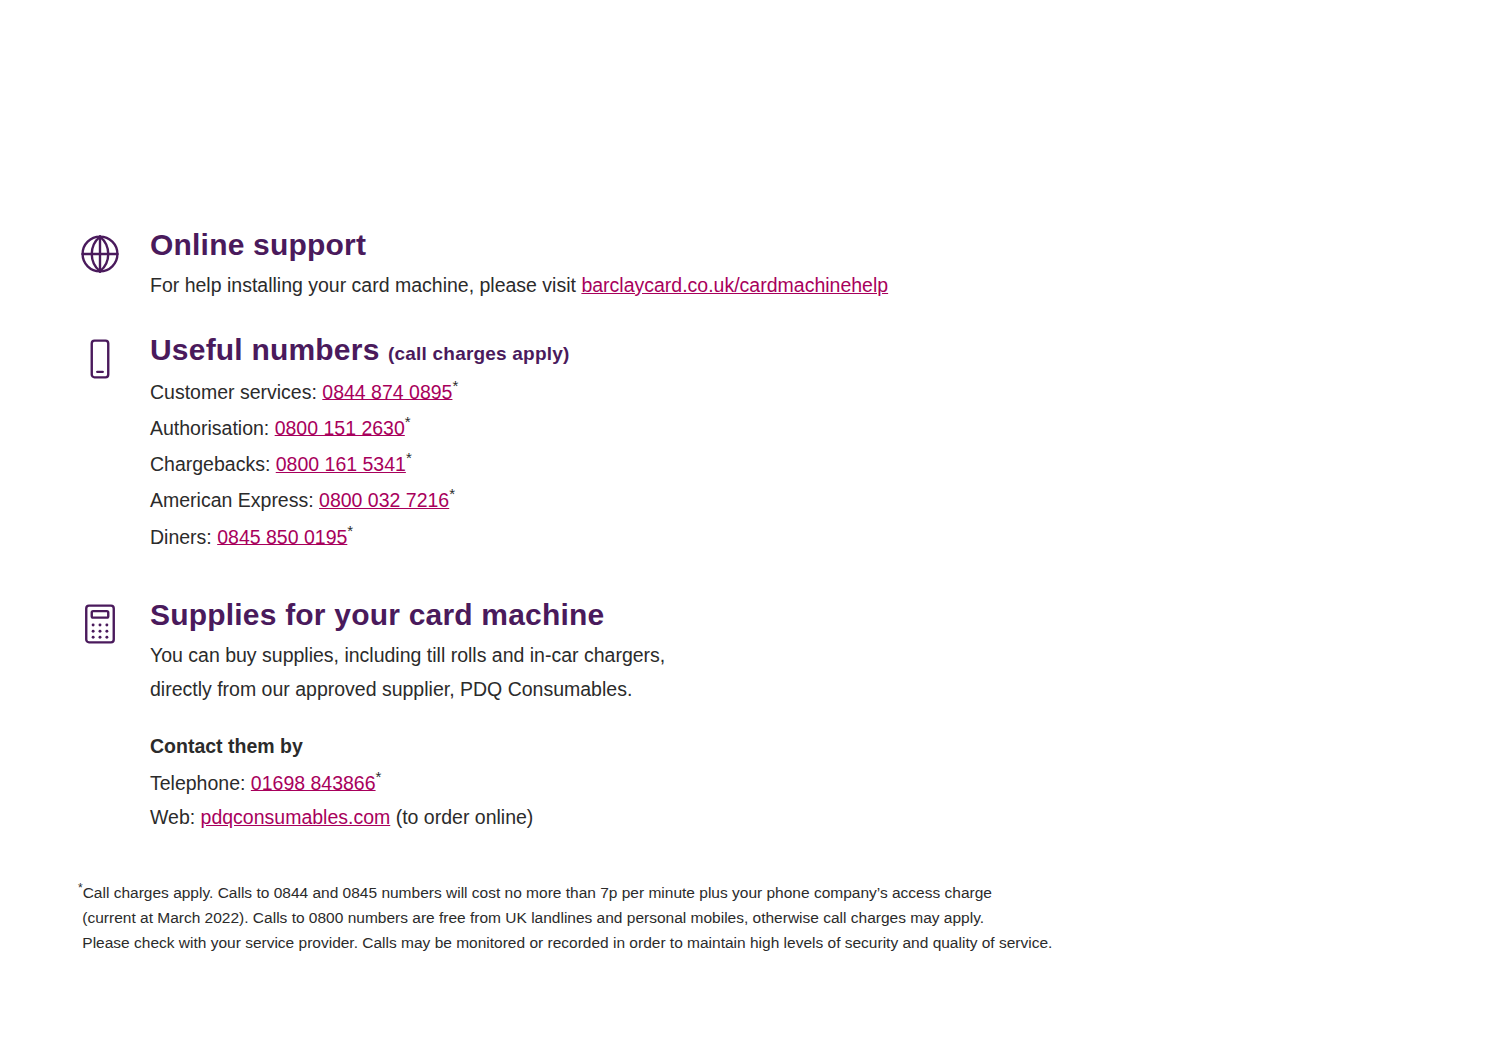Online support
For help installing your card machine, please visit barclaycard.co.uk/cardmachinehelp
Useful numbers (call charges apply)
Customer services: 0844 874 0895*
Authorisation: 0800 151 2630*
Chargebacks: 0800 161 5341*
American Express: 0800 032 7216*
Diners: 0845 850 0195*
Supplies for your card machine
You can buy supplies, including till rolls and in-car chargers,
directly from our approved supplier, PDQ Consumables.
Contact them by
Telephone: 01698 843866*
Web: pdqconsumables.com (to order online)
*Call charges apply. Calls to 0844 and 0845 numbers will cost no more than 7p per minute plus your phone company’s access charge
(current at March 2022). Calls to 0800 numbers are free from UK landlines and personal mobiles, otherwise call charges may apply.
Please check with your service provider. Calls may be monitored or recorded in order to maintain high levels of security and quality of service.